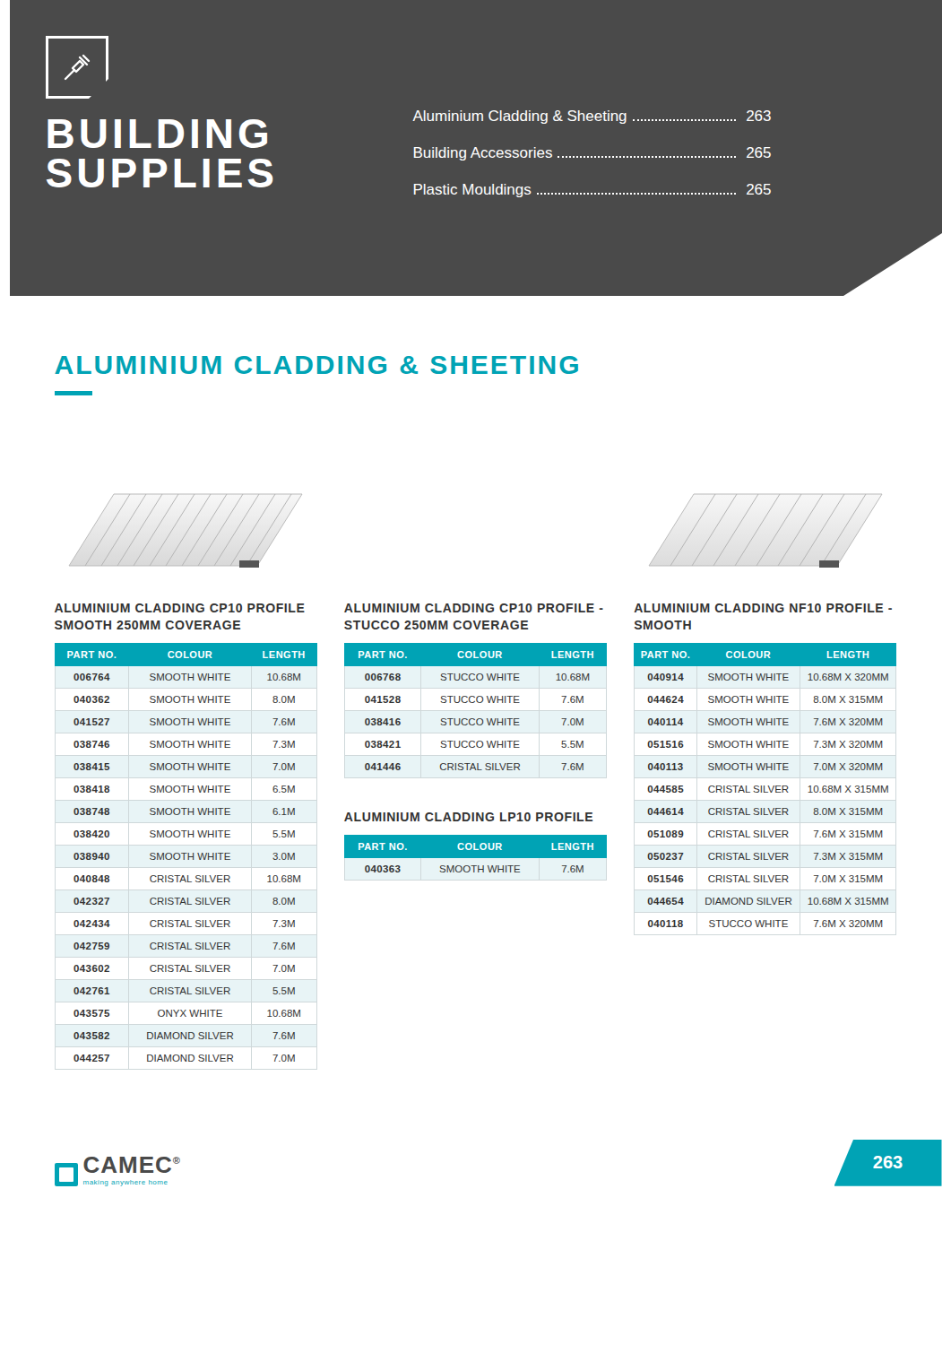Building
Supplies
Aluminium Cladding & Sheeting 263
Building Accessories 265
Plastic Mouldings 265
Aluminium Cladding & Sheeting
Aluminium Cladding CP10 Profile Smooth 250mm Coverage
| Part No. | Colour | Length |
| --- | --- | --- |
| 006764 | SMOOTH WHITE | 10.68M |
| 040362 | SMOOTH WHITE | 8.0M |
| 041527 | SMOOTH WHITE | 7.6M |
| 038746 | SMOOTH WHITE | 7.3M |
| 038415 | SMOOTH WHITE | 7.0M |
| 038418 | SMOOTH WHITE | 6.5M |
| 038748 | SMOOTH WHITE | 6.1M |
| 038420 | SMOOTH WHITE | 5.5M |
| 038940 | SMOOTH WHITE | 3.0M |
| 040848 | CRISTAL SILVER | 10.68M |
| 042327 | CRISTAL SILVER | 8.0M |
| 042434 | CRISTAL SILVER | 7.3M |
| 042759 | CRISTAL SILVER | 7.6M |
| 043602 | CRISTAL SILVER | 7.0M |
| 042761 | CRISTAL SILVER | 5.5M |
| 043575 | ONYX WHITE | 10.68M |
| 043582 | DIAMOND SILVER | 7.6M |
| 044257 | DIAMOND SILVER | 7.0M |
Aluminium Cladding CP10 Profile - Stucco 250mm Coverage
| Part No. | Colour | Length |
| --- | --- | --- |
| 006768 | STUCCO WHITE | 10.68M |
| 041528 | STUCCO WHITE | 7.6M |
| 038416 | STUCCO WHITE | 7.0M |
| 038421 | STUCCO WHITE | 5.5M |
| 041446 | CRISTAL SILVER | 7.6M |
Aluminium Cladding LP10 Profile
| Part No. | Colour | Length |
| --- | --- | --- |
| 040363 | SMOOTH WHITE | 7.6M |
Aluminium Cladding NF10 Profile - Smooth
| Part No. | Colour | Length |
| --- | --- | --- |
| 040914 | SMOOTH WHITE | 10.68M X 320MM |
| 044624 | SMOOTH WHITE | 8.0M X 315MM |
| 040114 | SMOOTH WHITE | 7.6M X 320MM |
| 051516 | SMOOTH WHITE | 7.3M X 320MM |
| 040113 | SMOOTH WHITE | 7.0M X 320MM |
| 044585 | CRISTAL SILVER | 10.68M X 315MM |
| 044614 | CRISTAL SILVER | 8.0M X 315MM |
| 051089 | CRISTAL SILVER | 7.6M X 315MM |
| 050237 | CRISTAL SILVER | 7.3M X 315MM |
| 051546 | CRISTAL SILVER | 7.0M X 315MM |
| 044654 | DIAMOND SILVER | 10.68M X 315MM |
| 040118 | STUCCO WHITE | 7.6M X 320MM |
CAMEC® making anywhere home
263